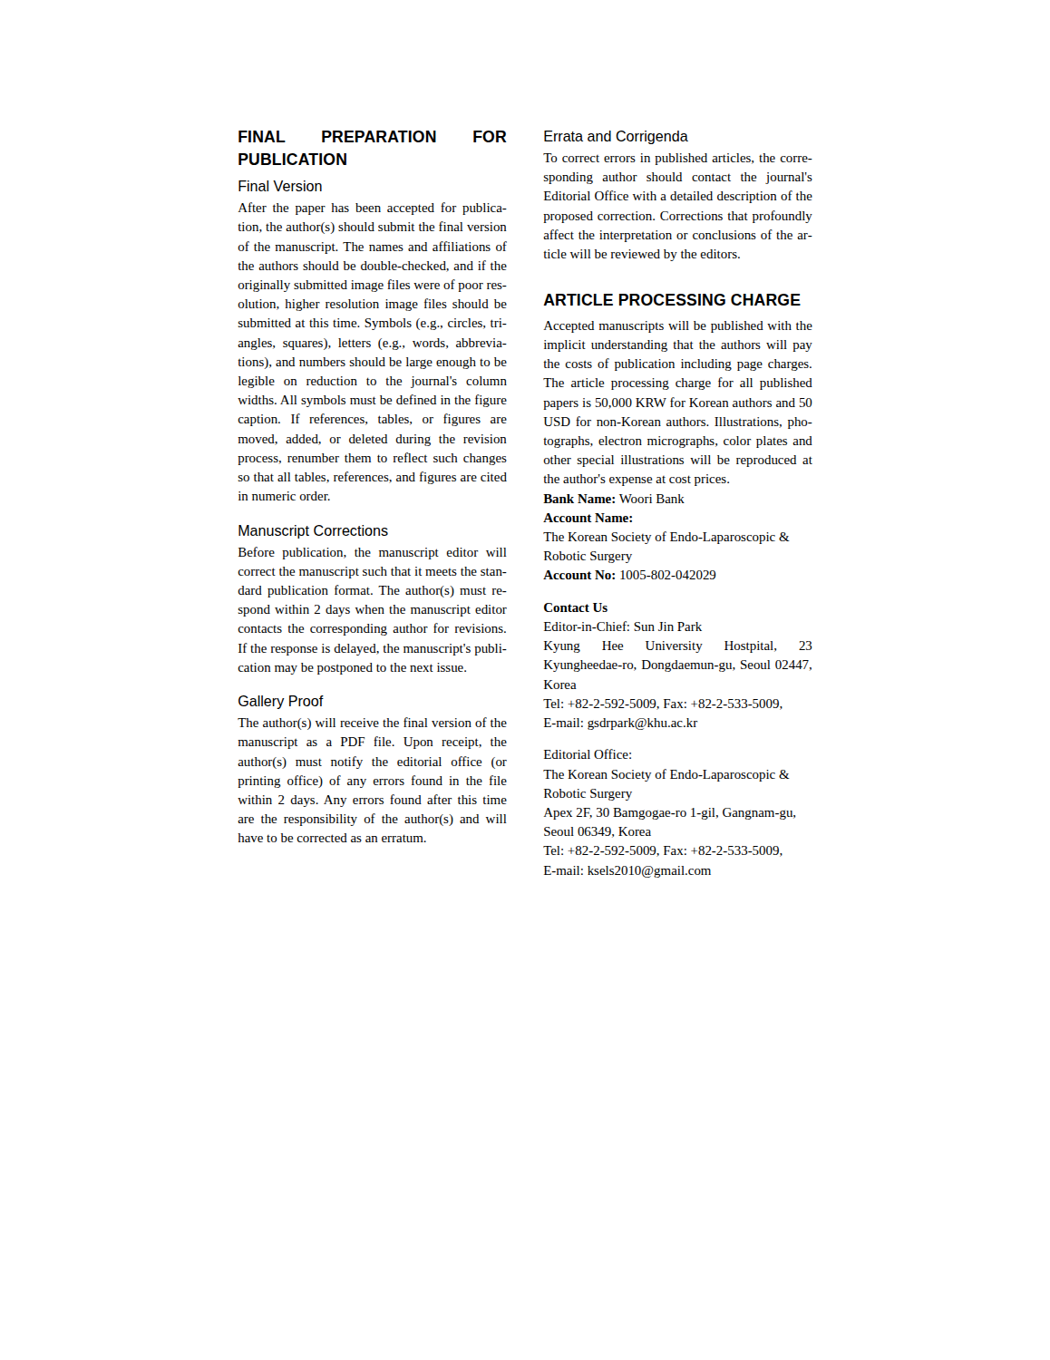FINAL PREPARATION FOR PUBLICATION
Final Version
After the paper has been accepted for publication, the author(s) should submit the final version of the manuscript. The names and affiliations of the authors should be double-checked, and if the originally submitted image files were of poor resolution, higher resolution image files should be submitted at this time. Symbols (e.g., circles, triangles, squares), letters (e.g., words, abbreviations), and numbers should be large enough to be legible on reduction to the journal's column widths. All symbols must be defined in the figure caption. If references, tables, or figures are moved, added, or deleted during the revision process, renumber them to reflect such changes so that all tables, references, and figures are cited in numeric order.
Manuscript Corrections
Before publication, the manuscript editor will correct the manuscript such that it meets the standard publication format. The author(s) must respond within 2 days when the manuscript editor contacts the corresponding author for revisions. If the response is delayed, the manuscript's publication may be postponed to the next issue.
Gallery Proof
The author(s) will receive the final version of the manuscript as a PDF file. Upon receipt, the author(s) must notify the editorial office (or printing office) of any errors found in the file within 2 days. Any errors found after this time are the responsibility of the author(s) and will have to be corrected as an erratum.
Errata and Corrigenda
To correct errors in published articles, the corresponding author should contact the journal's Editorial Office with a detailed description of the proposed correction. Corrections that profoundly affect the interpretation or conclusions of the article will be reviewed by the editors.
ARTICLE PROCESSING CHARGE
Accepted manuscripts will be published with the implicit understanding that the authors will pay the costs of publication including page charges. The article processing charge for all published papers is 50,000 KRW for Korean authors and 50 USD for non-Korean authors. Illustrations, photographs, electron micrographs, color plates and other special illustrations will be reproduced at the author's expense at cost prices.
Bank Name: Woori Bank
Account Name:
The Korean Society of Endo-Laparoscopic & Robotic Surgery
Account No: 1005-802-042029
Contact Us
Editor-in-Chief: Sun Jin Park
Kyung Hee University Hostpital, 23 Kyungheedae-ro, Dongdaemun-gu, Seoul 02447, Korea
Tel: +82-2-592-5009, Fax: +82-2-533-5009,
E-mail: gsdrpark@khu.ac.kr
Editorial Office:
The Korean Society of Endo-Laparoscopic & Robotic Surgery
Apex 2F, 30 Bamgogae-ro 1-gil, Gangnam-gu, Seoul 06349, Korea
Tel: +82-2-592-5009, Fax: +82-2-533-5009,
E-mail: ksels2010@gmail.com